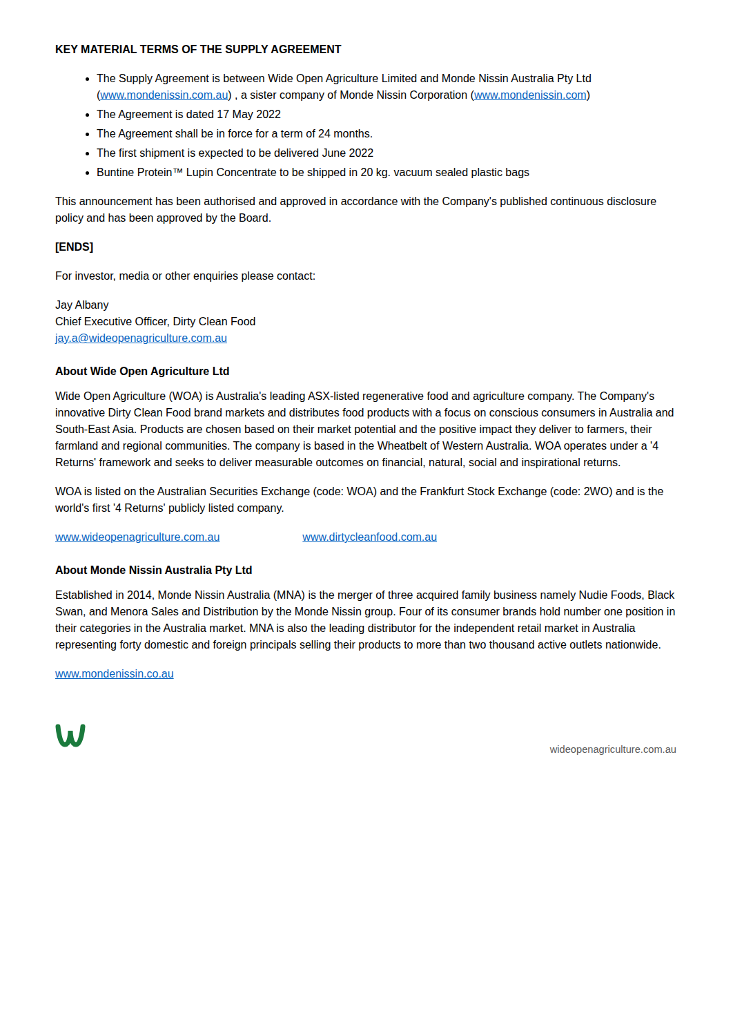KEY MATERIAL TERMS OF THE SUPPLY AGREEMENT
The Supply Agreement is between Wide Open Agriculture Limited and Monde Nissin Australia Pty Ltd (www.mondenissin.com.au) , a sister company of Monde Nissin Corporation (www.mondenissin.com)
The Agreement is dated 17 May 2022
The Agreement shall be in force for a term of 24 months.
The first shipment is expected to be delivered June 2022
Buntine Protein™ Lupin Concentrate to be shipped in 20 kg. vacuum sealed plastic bags
This announcement has been authorised and approved in accordance with the Company's published continuous disclosure policy and has been approved by the Board.
[ENDS]
For investor, media or other enquiries please contact:
Jay Albany
Chief Executive Officer, Dirty Clean Food
jay.a@wideopenagriculture.com.au
About Wide Open Agriculture Ltd
Wide Open Agriculture (WOA) is Australia's leading ASX-listed regenerative food and agriculture company. The Company's innovative Dirty Clean Food brand markets and distributes food products with a focus on conscious consumers in Australia and South-East Asia. Products are chosen based on their market potential and the positive impact they deliver to farmers, their farmland and regional communities. The company is based in the Wheatbelt of Western Australia. WOA operates under a '4 Returns' framework and seeks to deliver measurable outcomes on financial, natural, social and inspirational returns.
WOA is listed on the Australian Securities Exchange (code: WOA) and the Frankfurt Stock Exchange (code: 2WO) and is the world's first '4 Returns' publicly listed company.
www.wideopenagriculture.com.au www.dirtycleanfood.com.au
About Monde Nissin Australia Pty Ltd
Established in 2014, Monde Nissin Australia (MNA) is the merger of three acquired family business namely Nudie Foods, Black Swan, and Menora Sales and Distribution by the Monde Nissin group. Four of its consumer brands hold number one position in their categories in the Australia market. MNA is also the leading distributor for the independent retail market in Australia representing forty domestic and foreign principals selling their products to more than two thousand active outlets nationwide.
www.mondenissin.co.au
wideopenagriculture.com.au